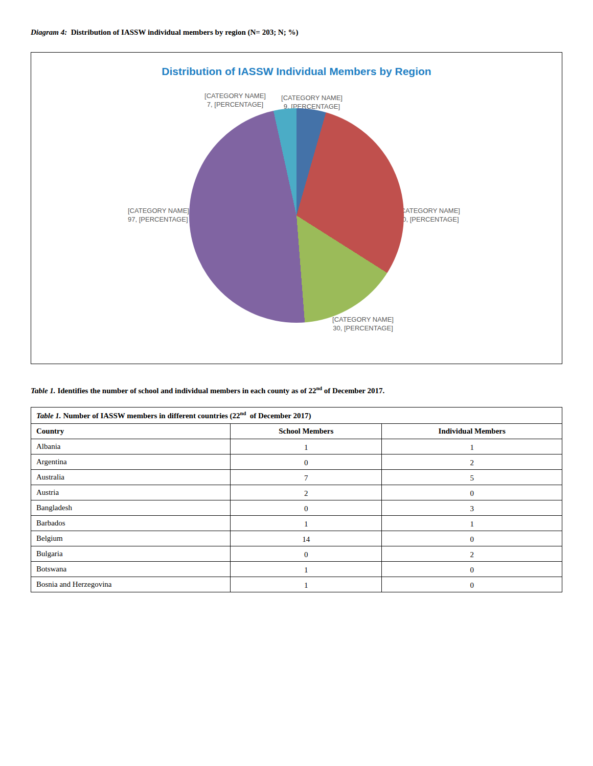Diagram 4: Distribution of IASSW individual members by region (N= 203; N; %)
Distribution of IASSW Individual Members by Region
[CATEGORY NAME]
7, [PERCENTAGE]
[CATEGORY NAME]
9, [PERCENTAGE]
[CATEGORY NAME]
60, [PERCENTAGE]
[CATEGORY NAME]
30, [PERCENTAGE]
[CATEGORY NAME]
97, [PERCENTAGE]
Table 1. Identifies the number of school and individual members in each county as of 22nd of December 2017.
| Table 1. Number of IASSW members in different countries (22 nd of December 2017) |
| --- |
| Country | School Members | Individual Members |
| Albania | 1 | 1 |
| Argentina | 0 | 2 |
| Australia | 7 | 5 |
| Austria | 2 | 0 |
| Bangladesh | 0 | 3 |
| Barbados | 1 | 1 |
| Belgium | 14 | 0 |
| Bulgaria | 0 | 2 |
| Botswana | 1 | 0 |
| Bosnia and Herzegovina | 1 | 0 |